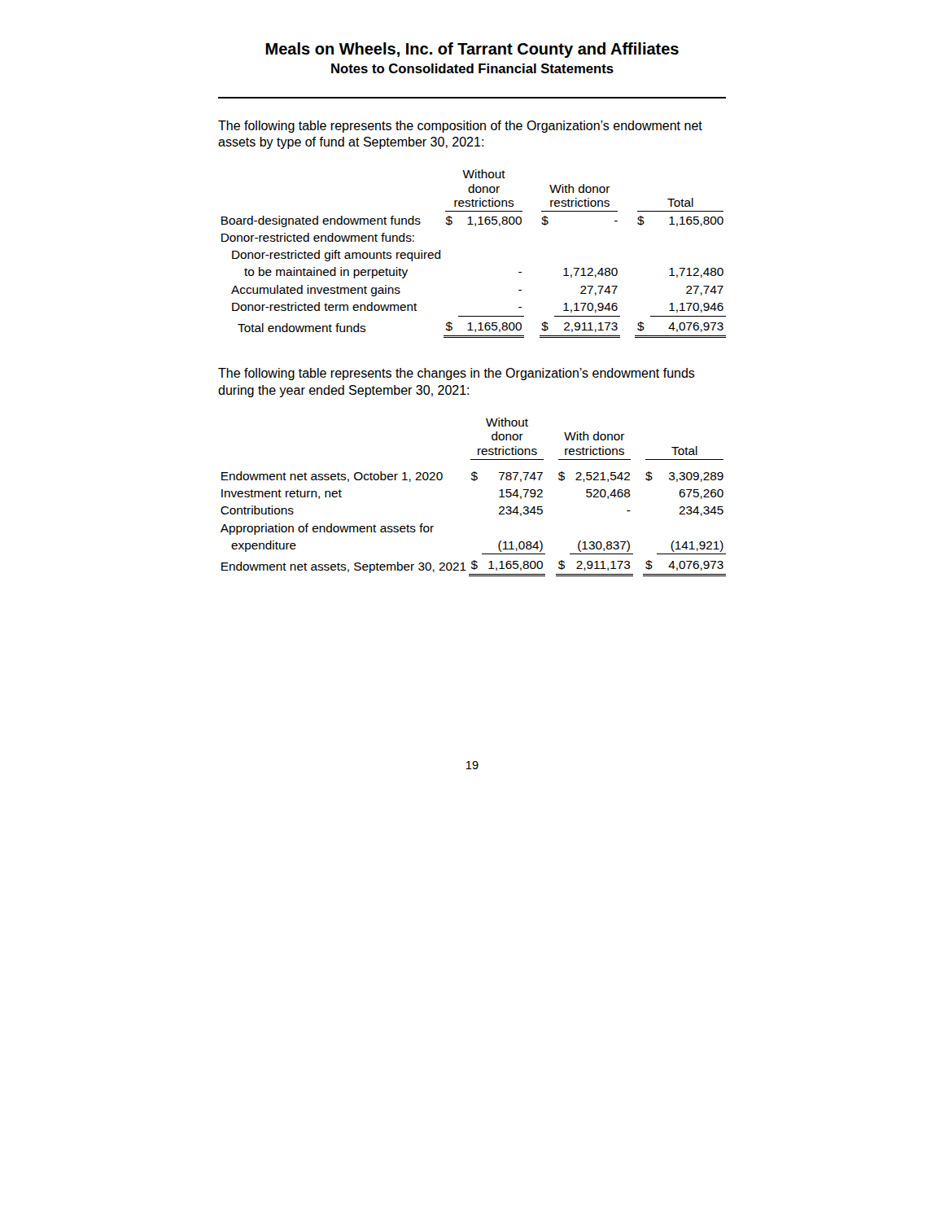Meals on Wheels, Inc. of Tarrant County and Affiliates
Notes to Consolidated Financial Statements
The following table represents the composition of the Organization’s endowment net assets by type of fund at September 30, 2021:
| | Without donor restrictions | | With donor restrictions | | Total |
| --- | --- | --- | --- | --- | --- |
| Board-designated endowment funds | $ | 1,165,800 | | $ | - | | $ | 1,165,800 |
| Donor-restricted endowment funds: | | | | | | | | |
| Donor-restricted gift amounts required | | | | | | | | |
| to be maintained in perpetuity | | - | | | 1,712,480 | | | 1,712,480 |
| Accumulated investment gains | | - | | | 27,747 | | | 27,747 |
| Donor-restricted term endowment | | - | | | 1,170,946 | | | 1,170,946 |
| Total endowment funds | $ | 1,165,800 | | $ | 2,911,173 | | $ | 4,076,973 |
The following table represents the changes in the Organization’s endowment funds during the year ended September 30, 2021:
| | Without donor restrictions | | With donor restrictions | | Total |
| --- | --- | --- | --- | --- | --- |
| Endowment net assets, October 1, 2020 | $ | 787,747 | | $ | 2,521,542 | | $ | 3,309,289 |
| Investment return, net | | 154,792 | | | 520,468 | | | 675,260 |
| Contributions | | 234,345 | | | - | | | 234,345 |
| Appropriation of endowment assets for | | | | | | | | |
| expenditure | | (11,084) | | | (130,837) | | | (141,921) |
| Endowment net assets, September 30, 2021 | $ | 1,165,800 | | $ | 2,911,173 | | $ | 4,076,973 |
19